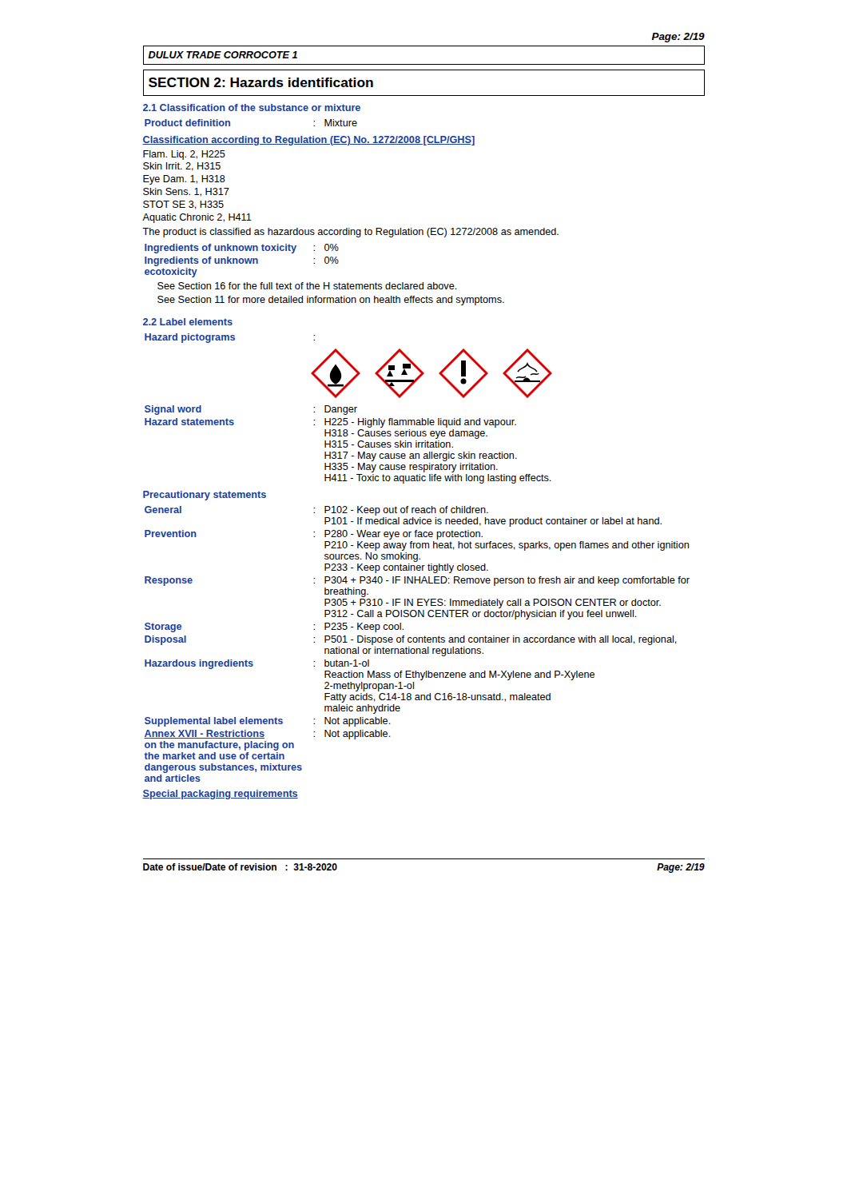Page: 2/19
DULUX TRADE CORROCOTE 1
SECTION 2: Hazards identification
2.1 Classification of the substance or mixture
| Product definition | : | Mixture |
Classification according to Regulation (EC) No. 1272/2008 [CLP/GHS]
Flam. Liq. 2, H225
Skin Irrit. 2, H315
Eye Dam. 1, H318
Skin Sens. 1, H317
STOT SE 3, H335
Aquatic Chronic 2, H411
The product is classified as hazardous according to Regulation (EC) 1272/2008 as amended.
| Ingredients of unknown toxicity | : | 0% |
| Ingredients of unknown ecotoxicity | : | 0% |
See Section 16 for the full text of the H statements declared above.
See Section 11 for more detailed information on health effects and symptoms.
2.2 Label elements
| Hazard pictograms | : | |
| Signal word | : | Danger |
| Hazard statements | : | H225 - Highly flammable liquid and vapour. H318 - Causes serious eye damage. H315 - Causes skin irritation. H317 - May cause an allergic skin reaction. H335 - May cause respiratory irritation. H411 - Toxic to aquatic life with long lasting effects. |
Precautionary statements
| General | : | P102 - Keep out of reach of children. P101 - If medical advice is needed, have product container or label at hand. |
| Prevention | : | P280 - Wear eye or face protection. P210 - Keep away from heat, hot surfaces, sparks, open flames and other ignition sources. No smoking. P233 - Keep container tightly closed. |
| Response | : | P304 + P340 - IF INHALED: Remove person to fresh air and keep comfortable for breathing. P305 + P310 - IF IN EYES: Immediately call a POISON CENTER or doctor. P312 - Call a POISON CENTER or doctor/physician if you feel unwell. |
| Storage | : | P235 - Keep cool. |
| Disposal | : | P501 - Dispose of contents and container in accordance with all local, regional, national or international regulations. |
| Hazardous ingredients | : | butan-1-ol Reaction Mass of Ethylbenzene and M-Xylene and P-Xylene 2-methylpropan-1-ol Fatty acids, C14-18 and C16-18-unsatd., maleated maleic anhydride |
| Supplemental label elements | : | Not applicable. |
| Annex XVII - Restrictions on the manufacture, placing on the market and use of certain dangerous substances, mixtures and articles | : | Not applicable. |
Special packaging requirements
Date of issue/Date of revision : 31-8-2020
Page: 2/19